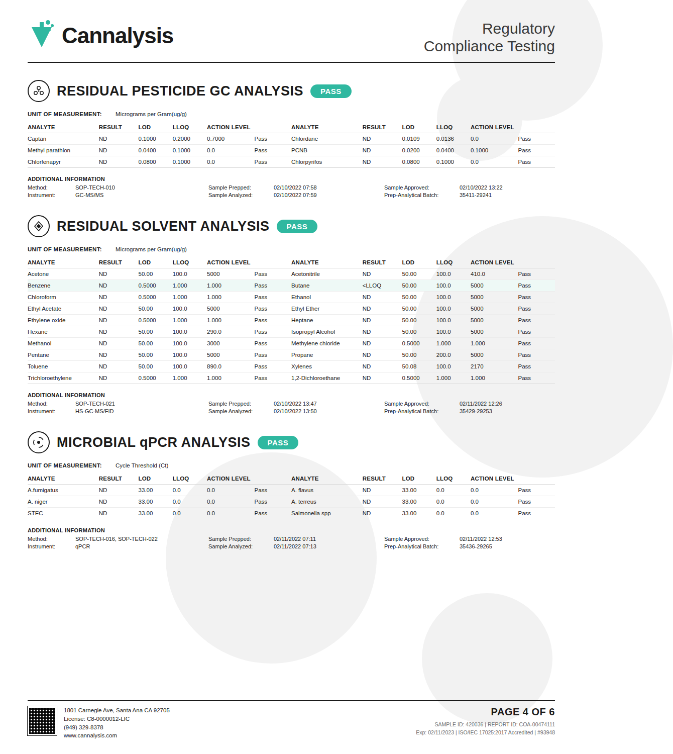Cannalysis
Regulatory
Compliance Testing
RESIDUAL PESTICIDE GC ANALYSIS
PASS
UNIT OF MEASUREMENT:
Micrograms per Gram(ug/g)
| ANALYTE | RESULT | LOD | LLOQ | ACTION LEVEL | | ANALYTE | RESULT | LOD | LLOQ | ACTION LEVEL | |
| --- | --- | --- | --- | --- | --- | --- | --- | --- | --- | --- | --- |
| Captan | ND | 0.1000 | 0.2000 | 0.7000 | Pass | Chlordane | ND | 0.0109 | 0.0136 | 0.0 | Pass |
| Methyl parathion | ND | 0.0400 | 0.1000 | 0.0 | Pass | PCNB | ND | 0.0200 | 0.0400 | 0.1000 | Pass |
| Chlorfenapyr | ND | 0.0800 | 0.1000 | 0.0 | Pass | Chlorpyrifos | ND | 0.0800 | 0.1000 | 0.0 | Pass |
ADDITIONAL INFORMATION
Method:
SOP-TECH-010
Sample Prepped:
02/10/2022 07:58
Sample Approved:
02/10/2022 13:22
Instrument:
GC-MS/MS
Sample Analyzed:
02/10/2022 07:59
Prep-Analytical Batch:
35411-29241
RESIDUAL SOLVENT ANALYSIS
PASS
UNIT OF MEASUREMENT:
Micrograms per Gram(ug/g)
| ANALYTE | RESULT | LOD | LLOQ | ACTION LEVEL | | ANALYTE | RESULT | LOD | LLOQ | ACTION LEVEL | |
| --- | --- | --- | --- | --- | --- | --- | --- | --- | --- | --- | --- |
| Acetone | ND | 50.00 | 100.0 | 5000 | Pass | Acetonitrile | ND | 50.00 | 100.0 | 410.0 | Pass |
| Benzene | ND | 0.5000 | 1.000 | 1.000 | Pass | Butane | <LLOQ | 50.00 | 100.0 | 5000 | Pass |
| Chloroform | ND | 0.5000 | 1.000 | 1.000 | Pass | Ethanol | ND | 50.00 | 100.0 | 5000 | Pass |
| Ethyl Acetate | ND | 50.00 | 100.0 | 5000 | Pass | Ethyl Ether | ND | 50.00 | 100.0 | 5000 | Pass |
| Ethylene oxide | ND | 0.5000 | 1.000 | 1.000 | Pass | Heptane | ND | 50.00 | 100.0 | 5000 | Pass |
| Hexane | ND | 50.00 | 100.0 | 290.0 | Pass | Isopropyl Alcohol | ND | 50.00 | 100.0 | 5000 | Pass |
| Methanol | ND | 50.00 | 100.0 | 3000 | Pass | Methylene chloride | ND | 0.5000 | 1.000 | 1.000 | Pass |
| Pentane | ND | 50.00 | 100.0 | 5000 | Pass | Propane | ND | 50.00 | 200.0 | 5000 | Pass |
| Toluene | ND | 50.00 | 100.0 | 890.0 | Pass | Xylenes | ND | 50.08 | 100.0 | 2170 | Pass |
| Trichloroethylene | ND | 0.5000 | 1.000 | 1.000 | Pass | 1,2-Dichloroethane | ND | 0.5000 | 1.000 | 1.000 | Pass |
ADDITIONAL INFORMATION
Method:
SOP-TECH-021
Sample Prepped:
02/10/2022 13:47
Sample Approved:
02/11/2022 12:26
Instrument:
HS-GC-MS/FID
Sample Analyzed:
02/10/2022 13:50
Prep-Analytical Batch:
35429-29253
MICROBIAL qPCR ANALYSIS
PASS
UNIT OF MEASUREMENT:
Cycle Threshold (Ct)
| ANALYTE | RESULT | LOD | LLOQ | ACTION LEVEL | | ANALYTE | RESULT | LOD | LLOQ | ACTION LEVEL | |
| --- | --- | --- | --- | --- | --- | --- | --- | --- | --- | --- | --- |
| A.fumigatus | ND | 33.00 | 0.0 | 0.0 | Pass | A. flavus | ND | 33.00 | 0.0 | 0.0 | Pass |
| A. niger | ND | 33.00 | 0.0 | 0.0 | Pass | A. terreus | ND | 33.00 | 0.0 | 0.0 | Pass |
| STEC | ND | 33.00 | 0.0 | 0.0 | Pass | Salmonella spp | ND | 33.00 | 0.0 | 0.0 | Pass |
ADDITIONAL INFORMATION
Method:
SOP-TECH-016, SOP-TECH-022
Sample Prepped:
02/11/2022 07:11
Sample Approved:
02/11/2022 12:53
Instrument:
qPCR
Sample Analyzed:
02/11/2022 07:13
Prep-Analytical Batch:
35436-29265
1801 Carnegie Ave, Santa Ana CA 92705
License: C8-0000012-LIC
(949) 329-8378
www.cannalysis.com
PAGE 4 OF 6
SAMPLE ID: 420036 | REPORT ID: COA-00474111
Exp: 02/11/2023 | ISO/IEC 17025:2017 Accredited | #93948